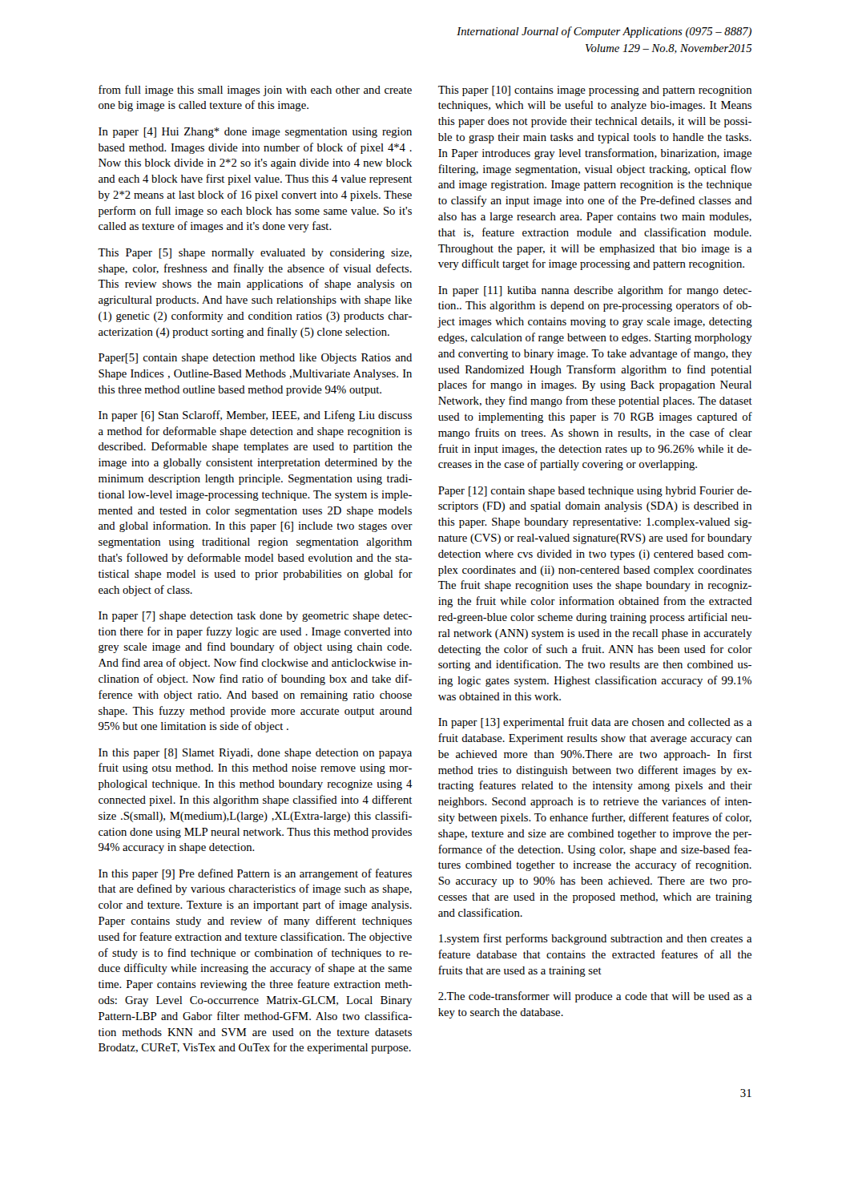International Journal of Computer Applications (0975 – 8887)
Volume 129 – No.8, November2015
from full image this small images join with each other and create one big image is called texture of this image.
In paper [4] Hui Zhang* done image segmentation using region based method. Images divide into number of block of pixel 4*4 . Now this block divide in 2*2 so it's again divide into 4 new block and each 4 block have first pixel value. Thus this 4 value represent by 2*2 means at last block of 16 pixel convert into 4 pixels. These perform on full image so each block has some same value. So it's called as texture of images and it's done very fast.
This Paper [5] shape normally evaluated by considering size, shape, color, freshness and finally the absence of visual defects. This review shows the main applications of shape analysis on agricultural products. And have such relationships with shape like (1) genetic (2) conformity and condition ratios (3) products characterization (4) product sorting and finally (5) clone selection.
Paper[5] contain shape detection method like Objects Ratios and Shape Indices , Outline-Based Methods ,Multivariate Analyses. In this three method outline based method provide 94% output.
In paper [6] Stan Sclaroff, Member, IEEE, and Lifeng Liu discuss a method for deformable shape detection and shape recognition is described. Deformable shape templates are used to partition the image into a globally consistent interpretation determined by the minimum description length principle. Segmentation using traditional low-level image-processing technique. The system is implemented and tested in color segmentation uses 2D shape models and global information. In this paper [6] include two stages over segmentation using traditional region segmentation algorithm that's followed by deformable model based evolution and the statistical shape model is used to prior probabilities on global for each object of class.
In paper [7] shape detection task done by geometric shape detection there for in paper fuzzy logic are used . Image converted into grey scale image and find boundary of object using chain code. And find area of object. Now find clockwise and anticlockwise inclination of object. Now find ratio of bounding box and take difference with object ratio. And based on remaining ratio choose shape. This fuzzy method provide more accurate output around 95% but one limitation is side of object .
In this paper [8] Slamet Riyadi, done shape detection on papaya fruit using otsu method. In this method noise remove using morphological technique. In this method boundary recognize using 4 connected pixel. In this algorithm shape classified into 4 different size .S(small), M(medium),L(large) ,XL(Extra-large) this classification done using MLP neural network. Thus this method provides 94% accuracy in shape detection.
In this paper [9] Pre defined Pattern is an arrangement of features that are defined by various characteristics of image such as shape, color and texture. Texture is an important part of image analysis. Paper contains study and review of many different techniques used for feature extraction and texture classification. The objective of study is to find technique or combination of techniques to reduce difficulty while increasing the accuracy of shape at the same time. Paper contains reviewing the three feature extraction methods: Gray Level Co-occurrence Matrix-GLCM, Local Binary Pattern-LBP and Gabor filter method-GFM. Also two classification methods KNN and SVM are used on the texture datasets Brodatz, CUReT, VisTex and OuTex for the experimental purpose.
This paper [10] contains image processing and pattern recognition techniques, which will be useful to analyze bio-images. It Means this paper does not provide their technical details, it will be possible to grasp their main tasks and typical tools to handle the tasks. In Paper introduces gray level transformation, binarization, image filtering, image segmentation, visual object tracking, optical flow and image registration. Image pattern recognition is the technique to classify an input image into one of the Pre-defined classes and also has a large research area. Paper contains two main modules, that is, feature extraction module and classification module. Throughout the paper, it will be emphasized that bio image is a very difficult target for image processing and pattern recognition.
In paper [11] kutiba nanna describe algorithm for mango detection.. This algorithm is depend on pre-processing operators of object images which contains moving to gray scale image, detecting edges, calculation of range between to edges. Starting morphology and converting to binary image. To take advantage of mango, they used Randomized Hough Transform algorithm to find potential places for mango in images. By using Back propagation Neural Network, they find mango from these potential places. The dataset used to implementing this paper is 70 RGB images captured of mango fruits on trees. As shown in results, in the case of clear fruit in input images, the detection rates up to 96.26% while it decreases in the case of partially covering or overlapping.
Paper [12] contain shape based technique using hybrid Fourier descriptors (FD) and spatial domain analysis (SDA) is described in this paper. Shape boundary representative: 1.complex-valued signature (CVS) or real-valued signature(RVS) are used for boundary detection where cvs divided in two types (i) centered based complex coordinates and (ii) non-centered based complex coordinates The fruit shape recognition uses the shape boundary in recognizing the fruit while color information obtained from the extracted red-green-blue color scheme during training process artificial neural network (ANN) system is used in the recall phase in accurately detecting the color of such a fruit. ANN has been used for color sorting and identification. The two results are then combined using logic gates system. Highest classification accuracy of 99.1% was obtained in this work.
In paper [13] experimental fruit data are chosen and collected as a fruit database. Experiment results show that average accuracy can be achieved more than 90%.There are two approach- In first method tries to distinguish between two different images by extracting features related to the intensity among pixels and their neighbors. Second approach is to retrieve the variances of intensity between pixels. To enhance further, different features of color, shape, texture and size are combined together to improve the performance of the detection. Using color, shape and size-based features combined together to increase the accuracy of recognition. So accuracy up to 90% has been achieved. There are two processes that are used in the proposed method, which are training and classification.
1.system first performs background subtraction and then creates a feature database that contains the extracted features of all the fruits that are used as a training set
2.The code-transformer will produce a code that will be used as a key to search the database.
31